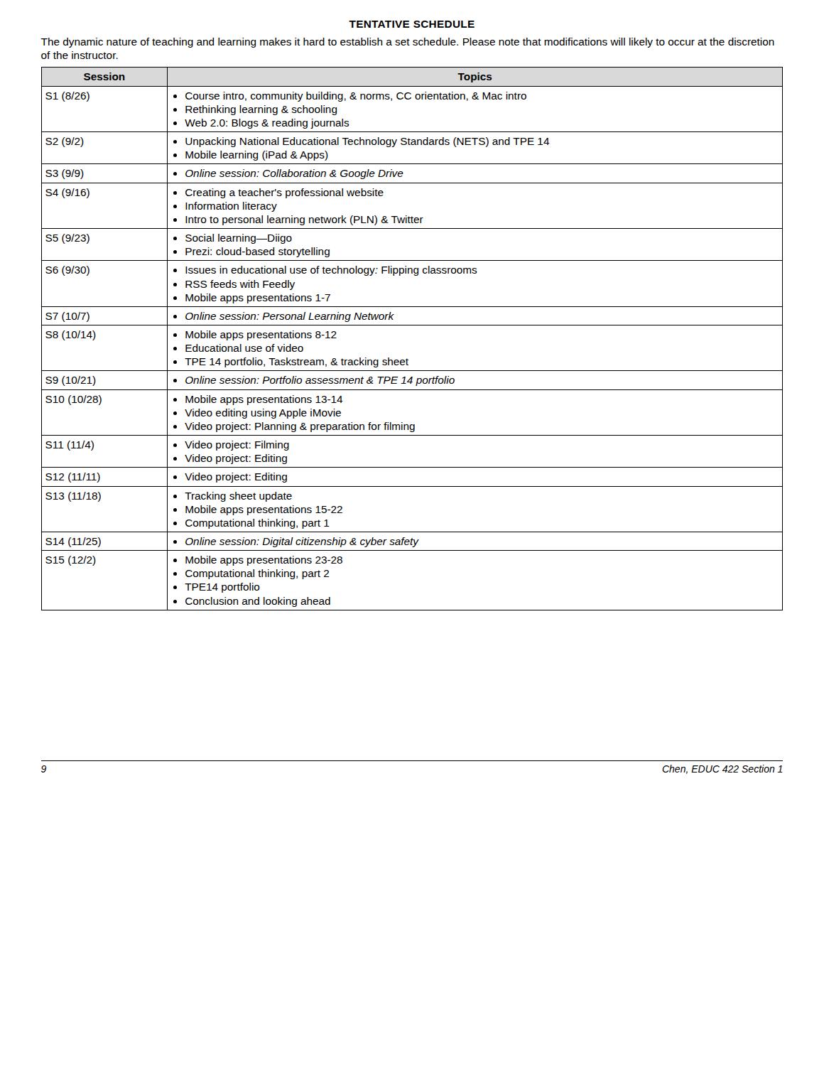TENTATIVE SCHEDULE
The dynamic nature of teaching and learning makes it hard to establish a set schedule. Please note that modifications will likely to occur at the discretion of the instructor.
| Session | Topics |
| --- | --- |
| S1 (8/26) | Course intro, community building, & norms, CC orientation, & Mac intro Rethinking learning & schooling Web 2.0: Blogs & reading journals |
| S2 (9/2) | Unpacking National Educational Technology Standards (NETS) and TPE 14 Mobile learning (iPad & Apps) |
| S3 (9/9) | Online session: Collaboration & Google Drive |
| S4 (9/16) | Creating a teacher's professional website Information literacy Intro to personal learning network (PLN) & Twitter |
| S5 (9/23) | Social learning—Diigo Prezi: cloud-based storytelling |
| S6 (9/30) | Issues in educational use of technology : Flipping classrooms RSS feeds with Feedly Mobile apps presentations 1-7 |
| S7 (10/7) | Online session: Personal Learning Network |
| S8 (10/14) | Mobile apps presentations 8-12 Educational use of video TPE 14 portfolio, Taskstream, & tracking sheet |
| S9 (10/21) | Online session: Portfolio assessment & TPE 14 portfolio |
| S10 (10/28) | Mobile apps presentations 13-14 Video editing using Apple iMovie Video project: Planning & preparation for filming |
| S11 (11/4) | Video project: Filming Video project: Editing |
| S12 (11/11) | Video project: Editing |
| S13 (11/18) | Tracking sheet update Mobile apps presentations 15-22 Computational thinking, part 1 |
| S14 (11/25) | Online session: Digital citizenship & cyber safety |
| S15 (12/2) | Mobile apps presentations 23-28 Computational thinking, part 2 TPE14 portfolio Conclusion and looking ahead |
9 Chen, EDUC 422 Section 1